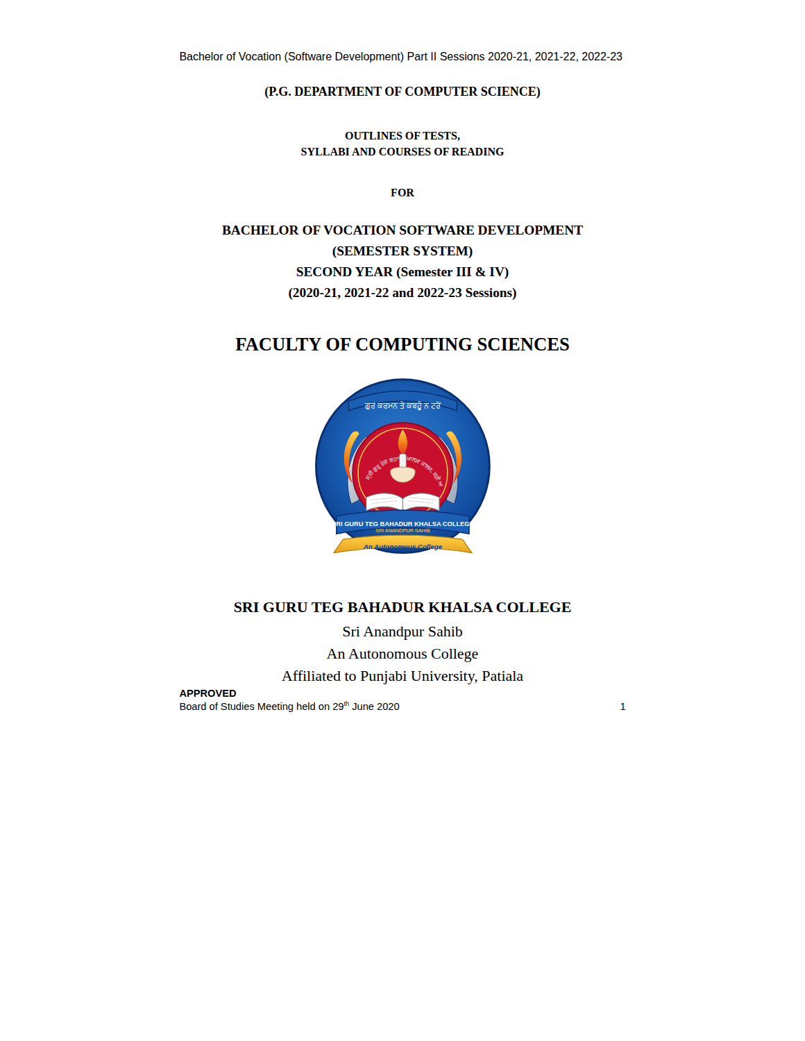Bachelor of Vocation (Software Development) Part II Sessions 2020-21, 2021-22, 2022-23
(P.G. DEPARTMENT OF COMPUTER SCIENCE)
OUTLINES OF TESTS,
SYLLABI AND COURSES OF READING
FOR
BACHELOR OF VOCATION SOFTWARE DEVELOPMENT
(SEMESTER SYSTEM)
SECOND YEAR (Semester III & IV)
(2020-21, 2021-22 and 2022-23 Sessions)
FACULTY OF COMPUTING SCIENCES
ਗੁਰ ਕਰਮਨ ਤੇ ਕਬਹੂੰ ਨ ਟਰੋਂ ਸ੍ਰੀ ਗੁਰੂ ਤੇਗ ਬਹਾਦਰ ਖਾਲਸਾ ਕਾਲਜ, ਸ੍ਰੀ ਅਨੰਦਪੁਰ ਸਾਹਿਬ SRI GURU TEG BAHADUR KHALSA COLLEGE SRI ANANDPUR SAHIB An Autonomous College
SRI GURU TEG BAHADUR KHALSA COLLEGE
Sri Anandpur Sahib
An Autonomous College
Affiliated to Punjabi University, Patiala
APPROVED
Board of Studies Meeting held on 29th June 2020 1